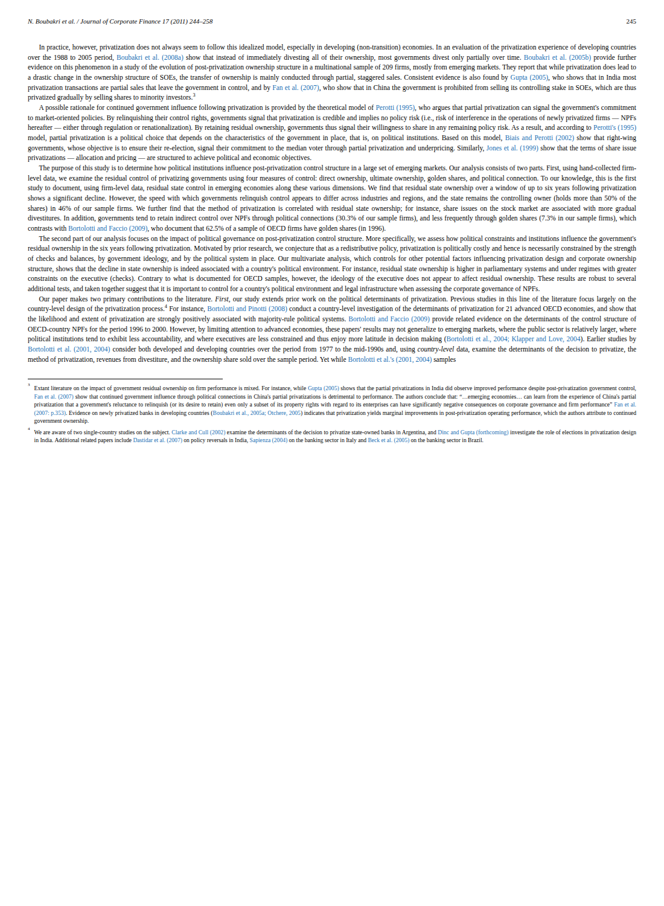N. Boubakri et al. / Journal of Corporate Finance 17 (2011) 244–258 245
In practice, however, privatization does not always seem to follow this idealized model, especially in developing (non-transition) economies. In an evaluation of the privatization experience of developing countries over the 1988 to 2005 period, Boubakri et al. (2008a) show that instead of immediately divesting all of their ownership, most governments divest only partially over time. Boubakri et al. (2005b) provide further evidence on this phenomenon in a study of the evolution of post-privatization ownership structure in a multinational sample of 209 firms, mostly from emerging markets. They report that while privatization does lead to a drastic change in the ownership structure of SOEs, the transfer of ownership is mainly conducted through partial, staggered sales. Consistent evidence is also found by Gupta (2005), who shows that in India most privatization transactions are partial sales that leave the government in control, and by Fan et al. (2007), who show that in China the government is prohibited from selling its controlling stake in SOEs, which are thus privatized gradually by selling shares to minority investors.3
A possible rationale for continued government influence following privatization is provided by the theoretical model of Perotti (1995), who argues that partial privatization can signal the government's commitment to market-oriented policies. By relinquishing their control rights, governments signal that privatization is credible and implies no policy risk (i.e., risk of interference in the operations of newly privatized firms — NPFs hereafter — either through regulation or renationalization). By retaining residual ownership, governments thus signal their willingness to share in any remaining policy risk. As a result, and according to Perotti's (1995) model, partial privatization is a political choice that depends on the characteristics of the government in place, that is, on political institutions. Based on this model, Biais and Perotti (2002) show that right-wing governments, whose objective is to ensure their re-election, signal their commitment to the median voter through partial privatization and underpricing. Similarly, Jones et al. (1999) show that the terms of share issue privatizations — allocation and pricing — are structured to achieve political and economic objectives.
The purpose of this study is to determine how political institutions influence post-privatization control structure in a large set of emerging markets. Our analysis consists of two parts. First, using hand-collected firm-level data, we examine the residual control of privatizing governments using four measures of control: direct ownership, ultimate ownership, golden shares, and political connection. To our knowledge, this is the first study to document, using firm-level data, residual state control in emerging economies along these various dimensions. We find that residual state ownership over a window of up to six years following privatization shows a significant decline. However, the speed with which governments relinquish control appears to differ across industries and regions, and the state remains the controlling owner (holds more than 50% of the shares) in 46% of our sample firms. We further find that the method of privatization is correlated with residual state ownership; for instance, share issues on the stock market are associated with more gradual divestitures. In addition, governments tend to retain indirect control over NPFs through political connections (30.3% of our sample firms), and less frequently through golden shares (7.3% in our sample firms), which contrasts with Bortolotti and Faccio (2009), who document that 62.5% of a sample of OECD firms have golden shares (in 1996).
The second part of our analysis focuses on the impact of political governance on post-privatization control structure. More specifically, we assess how political constraints and institutions influence the government's residual ownership in the six years following privatization. Motivated by prior research, we conjecture that as a redistributive policy, privatization is politically costly and hence is necessarily constrained by the strength of checks and balances, by government ideology, and by the political system in place. Our multivariate analysis, which controls for other potential factors influencing privatization design and corporate ownership structure, shows that the decline in state ownership is indeed associated with a country's political environment. For instance, residual state ownership is higher in parliamentary systems and under regimes with greater constraints on the executive (checks). Contrary to what is documented for OECD samples, however, the ideology of the executive does not appear to affect residual ownership. These results are robust to several additional tests, and taken together suggest that it is important to control for a country's political environment and legal infrastructure when assessing the corporate governance of NPFs.
Our paper makes two primary contributions to the literature. First, our study extends prior work on the political determinants of privatization. Previous studies in this line of the literature focus largely on the country-level design of the privatization process.4 For instance, Bortolotti and Pinotti (2008) conduct a country-level investigation of the determinants of privatization for 21 advanced OECD economies, and show that the likelihood and extent of privatization are strongly positively associated with majority-rule political systems. Bortolotti and Faccio (2009) provide related evidence on the determinants of the control structure of OECD-country NPFs for the period 1996 to 2000. However, by limiting attention to advanced economies, these papers' results may not generalize to emerging markets, where the public sector is relatively larger, where political institutions tend to exhibit less accountability, and where executives are less constrained and thus enjoy more latitude in decision making (Bortolotti et al., 2004; Klapper and Love, 2004). Earlier studies by Bortolotti et al. (2001, 2004) consider both developed and developing countries over the period from 1977 to the mid-1990s and, using country-level data, examine the determinants of the decision to privatize, the method of privatization, revenues from divestiture, and the ownership share sold over the sample period. Yet while Bortolotti et al.'s (2001, 2004) samples
3 Extant literature on the impact of government residual ownership on firm performance is mixed. For instance, while Gupta (2005) shows that the partial privatizations in India did observe improved performance despite post-privatization government control, Fan et al. (2007) show that continued government influence through political connections in China's partial privatizations is detrimental to performance. The authors conclude that: “…emerging economies… can learn from the experience of China's partial privatization that a government's reluctance to relinquish (or its desire to retain) even only a subset of its property rights with regard to its enterprises can have significantly negative consequences on corporate governance and firm performance” Fan et al. (2007: p.353). Evidence on newly privatized banks in developing countries (Boubakri et al., 2005a; Otchere, 2005) indicates that privatization yields marginal improvements in post-privatization operating performance, which the authors attribute to continued government ownership.
4 We are aware of two single-country studies on the subject. Clarke and Cull (2002) examine the determinants of the decision to privatize state-owned banks in Argentina, and Dinc and Gupta (forthcoming) investigate the role of elections in privatization design in India. Additional related papers include Dastidar et al. (2007) on policy reversals in India, Sapienza (2004) on the banking sector in Italy and Beck et al. (2005) on the banking sector in Brazil.